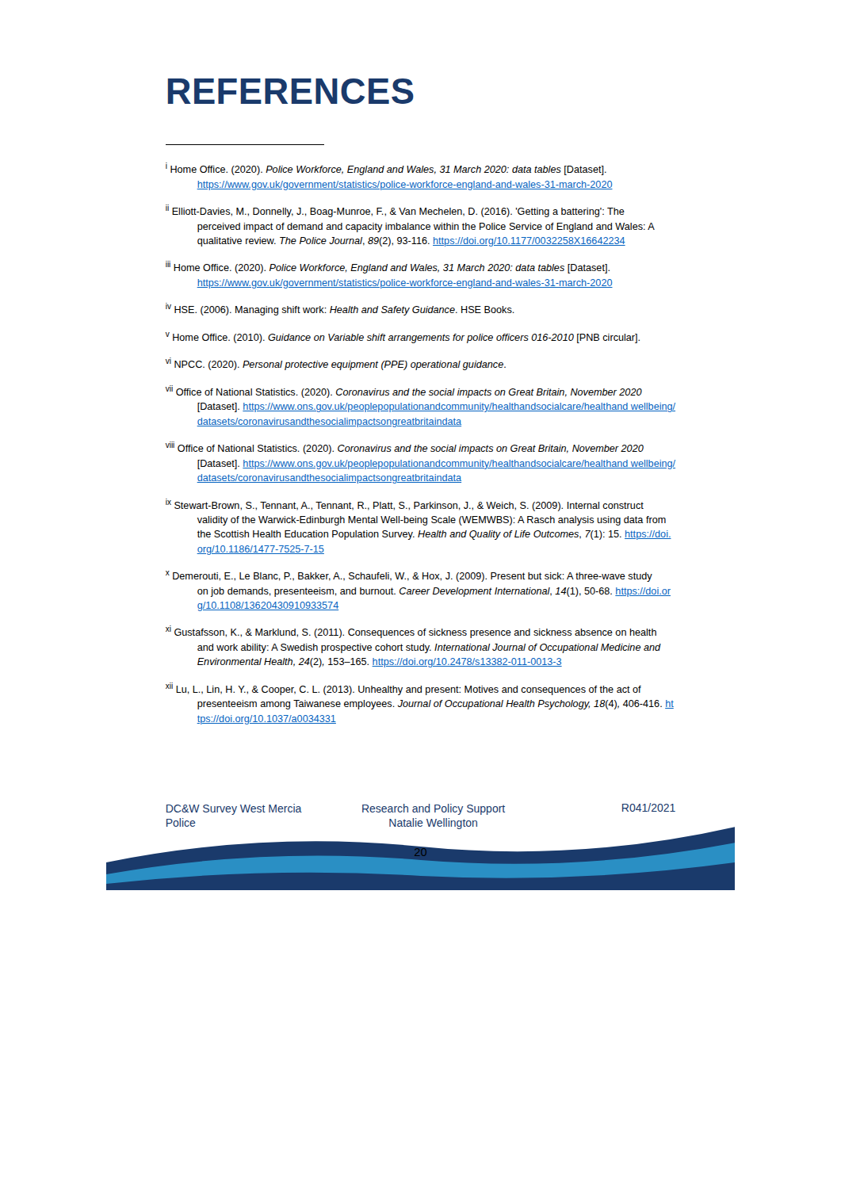REFERENCES
i Home Office. (2020). Police Workforce, England and Wales, 31 March 2020: data tables [Dataset]. https://www.gov.uk/government/statistics/police-workforce-england-and-wales-31-march-2020
ii Elliott-Davies, M., Donnelly, J., Boag-Munroe, F., & Van Mechelen, D. (2016). 'Getting a battering': The perceived impact of demand and capacity imbalance within the Police Service of England and Wales: A qualitative review. The Police Journal, 89(2), 93-116. https://doi.org/10.1177/0032258X16642234
iii Home Office. (2020). Police Workforce, England and Wales, 31 March 2020: data tables [Dataset]. https://www.gov.uk/government/statistics/police-workforce-england-and-wales-31-march-2020
iv HSE. (2006). Managing shift work: Health and Safety Guidance. HSE Books.
v Home Office. (2010). Guidance on Variable shift arrangements for police officers 016-2010 [PNB circular].
vi NPCC. (2020). Personal protective equipment (PPE) operational guidance.
vii Office of National Statistics. (2020). Coronavirus and the social impacts on Great Britain, November 2020 [Dataset]. https://www.ons.gov.uk/peoplepopulationandcommunity/healthandsocialcare/healthand wellbeing/datasets/coronavirusandthesocialimpactsongreatbritaindata
viii Office of National Statistics. (2020). Coronavirus and the social impacts on Great Britain, November 2020 [Dataset]. https://www.ons.gov.uk/peoplepopulationandcommunity/healthandsocialcare/healthand wellbeing/datasets/coronavirusandthesocialimpactsongreatbritaindata
ix Stewart-Brown, S., Tennant, A., Tennant, R., Platt, S., Parkinson, J., & Weich, S. (2009). Internal construct validity of the Warwick-Edinburgh Mental Well-being Scale (WEMWBS): A Rasch analysis using data from the Scottish Health Education Population Survey. Health and Quality of Life Outcomes, 7(1): 15. https://doi.org/10.1186/1477-7525-7-15
x Demerouti, E., Le Blanc, P., Bakker, A., Schaufeli, W., & Hox, J. (2009). Present but sick: A three-wave study on job demands, presenteeism, and burnout. Career Development International, 14(1), 50-68. https://doi.org/10.1108/13620430910933574
xi Gustafsson, K., & Marklund, S. (2011). Consequences of sickness presence and sickness absence on health and work ability: A Swedish prospective cohort study. International Journal of Occupational Medicine and Environmental Health, 24(2), 153–165. https://doi.org/10.2478/s13382-011-0013-3
xii Lu, L., Lin, H. Y., & Cooper, C. L. (2013). Unhealthy and present: Motives and consequences of the act of presenteeism among Taiwanese employees. Journal of Occupational Health Psychology, 18(4), 406-416. https://doi.org/10.1037/a0034331
DC&W Survey West Mercia Police
Research and Policy Support
Natalie Wellington
R041/2021
20